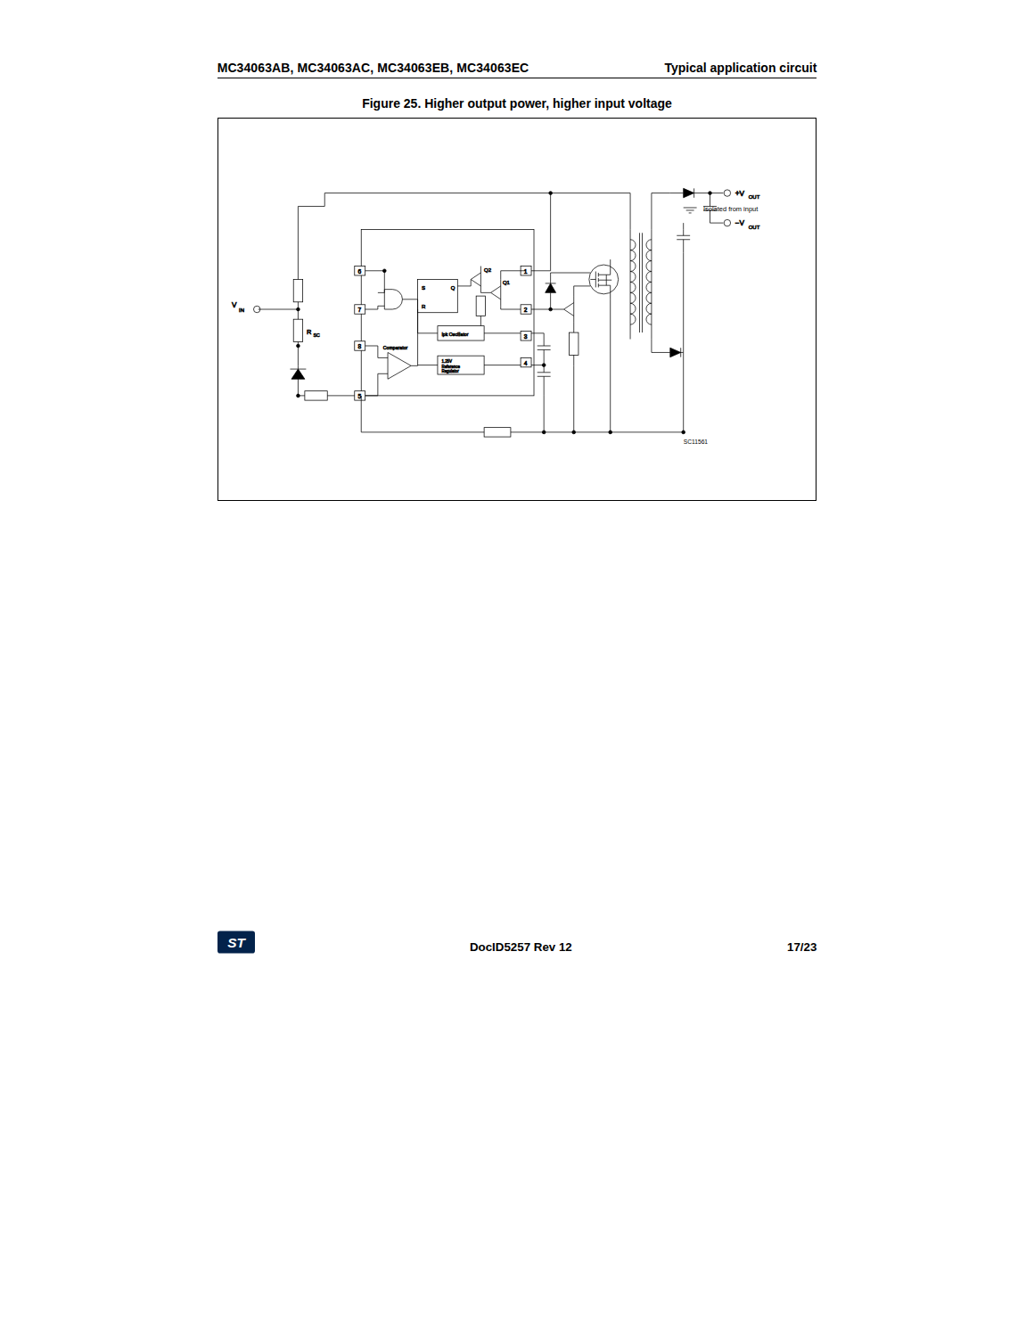MC34063AB, MC34063AC, MC34063EB, MC34063EC
Typical application circuit
Figure 25. Higher output power, higher input voltage
V IN R SC 6 7 8 5 1 2 3 4 S Q R Q2 Q1 Ipk Oscillator Comparator 1.25V Reference Regulator +V OUT −V OUT Isolated from input SC11561
ST
DocID5257 Rev 12
17/23